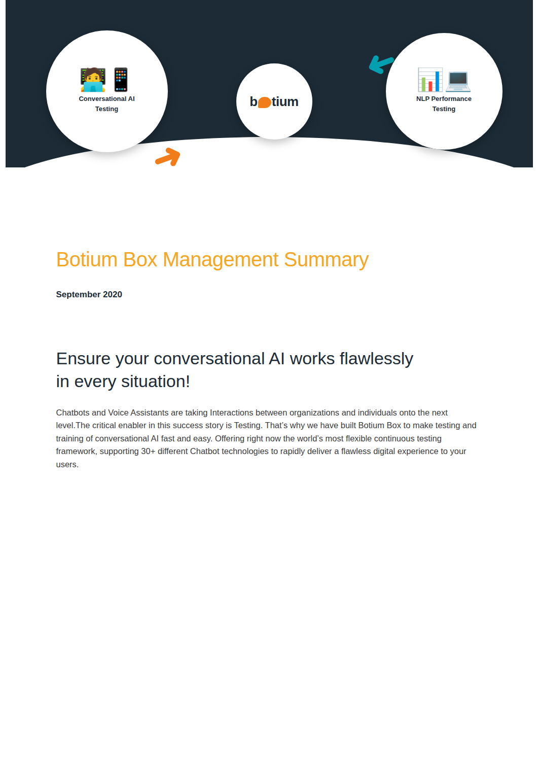🧑‍💻📱
Conversational AI
Testing
➜
b tium
➜
📊💻
NLP Performance
Testing
Botium Box Management Summary
September 2020
Ensure your conversational AI works flawlessly in every situation!
Chatbots and Voice Assistants are taking Interactions between organizations and individuals onto the next level.The critical enabler in this success story is Testing. That’s why we have built Botium Box to make testing and training of conversational AI fast and easy. Offering right now the world’s most flexible continuous testing framework, supporting 30+ different Chatbot technologies to rapidly deliver a flawless digital experience to your users.